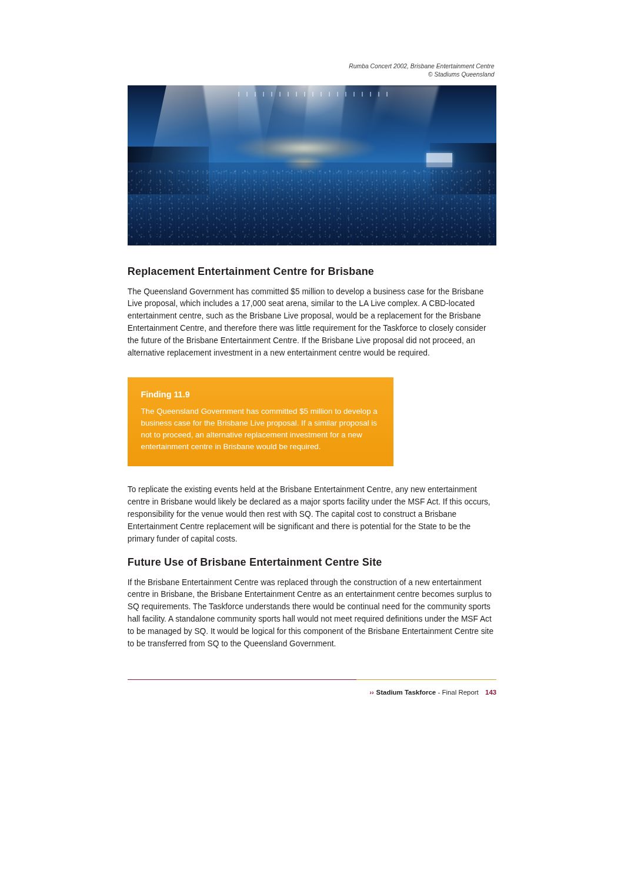Rumba Concert 2002, Brisbane Entertainment Centre
© Stadiums Queensland
Replacement Entertainment Centre for Brisbane
The Queensland Government has committed $5 million to develop a business case for the Brisbane Live proposal, which includes a 17,000 seat arena, similar to the LA Live complex. A CBD-located entertainment centre, such as the Brisbane Live proposal, would be a replacement for the Brisbane Entertainment Centre, and therefore there was little requirement for the Taskforce to closely consider the future of the Brisbane Entertainment Centre. If the Brisbane Live proposal did not proceed, an alternative replacement investment in a new entertainment centre would be required.
Finding 11.9
The Queensland Government has committed $5 million to develop a business case for the Brisbane Live proposal. If a similar proposal is not to proceed, an alternative replacement investment for a new entertainment centre in Brisbane would be required.
To replicate the existing events held at the Brisbane Entertainment Centre, any new entertainment centre in Brisbane would likely be declared as a major sports facility under the MSF Act. If this occurs, responsibility for the venue would then rest with SQ. The capital cost to construct a Brisbane Entertainment Centre replacement will be significant and there is potential for the State to be the primary funder of capital costs.
Future Use of Brisbane Entertainment Centre Site
If the Brisbane Entertainment Centre was replaced through the construction of a new entertainment centre in Brisbane, the Brisbane Entertainment Centre as an entertainment centre becomes surplus to SQ requirements. The Taskforce understands there would be continual need for the community sports hall facility. A standalone community sports hall would not meet required definitions under the MSF Act to be managed by SQ. It would be logical for this component of the Brisbane Entertainment Centre site to be transferred from SQ to the Queensland Government.
››Stadium Taskforce - Final Report143